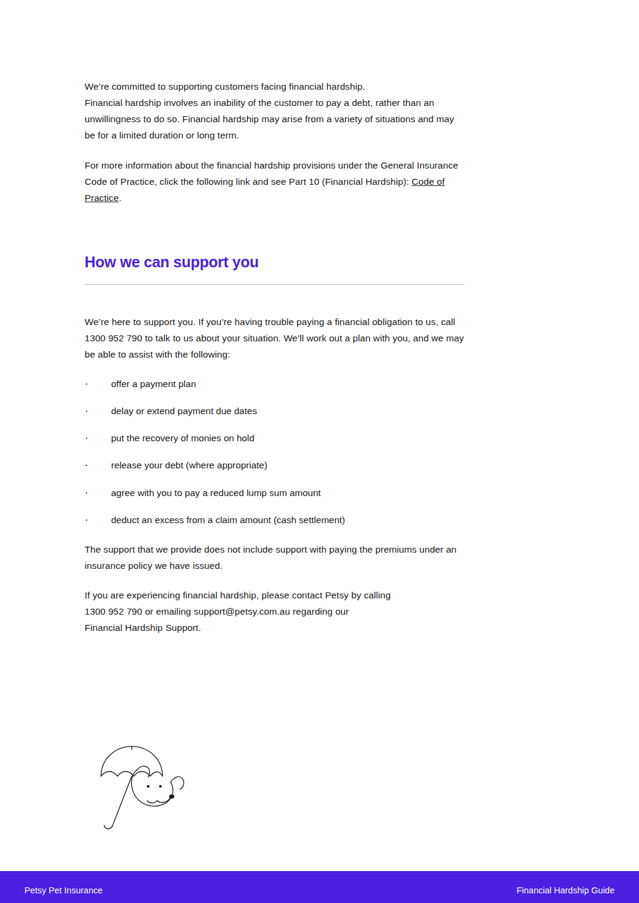We’re committed to supporting customers facing financial hardship.
Financial hardship involves an inability of the customer to pay a debt, rather than an unwillingness to do so. Financial hardship may arise from a variety of situations and may be for a limited duration or long term.
For more information about the financial hardship provisions under the General Insurance Code of Practice, click the following link and see Part 10 (Financial Hardship): Code of Practice.
How we can support you
We’re here to support you. If you’re having trouble paying a financial obligation to us, call 1300 952 790 to talk to us about your situation. We’ll work out a plan with you, and we may be able to assist with the following:
offer a payment plan
delay or extend payment due dates
put the recovery of monies on hold
release your debt (where appropriate)
agree with you to pay a reduced lump sum amount
deduct an excess from a claim amount (cash settlement)
The support that we provide does not include support with paying the premiums under an insurance policy we have issued.
If you are experiencing financial hardship, please contact Petsy by calling
1300 952 790 or emailing support@petsy.com.au regarding our
Financial Hardship Support.
Petsy Pet Insurance Financial Hardship Guide